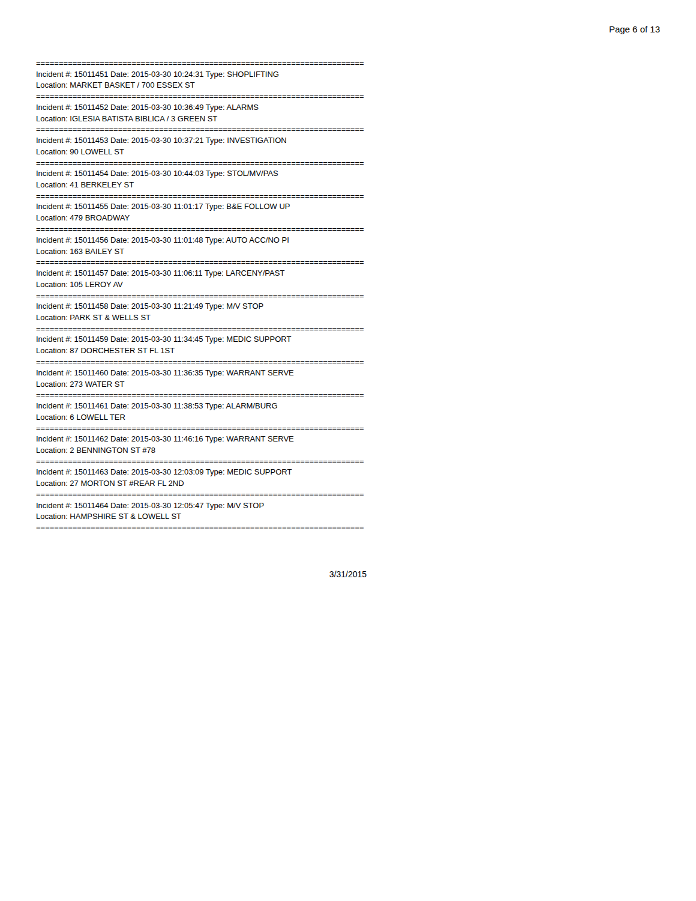Page 6 of 13
========================================================================
Incident #: 15011451 Date: 2015-03-30 10:24:31 Type: SHOPLIFTING
Location: MARKET BASKET / 700 ESSEX ST
========================================================================
Incident #: 15011452 Date: 2015-03-30 10:36:49 Type: ALARMS
Location: IGLESIA BATISTA BIBLICA / 3 GREEN ST
========================================================================
Incident #: 15011453 Date: 2015-03-30 10:37:21 Type: INVESTIGATION
Location: 90 LOWELL ST
========================================================================
Incident #: 15011454 Date: 2015-03-30 10:44:03 Type: STOL/MV/PAS
Location: 41 BERKELEY ST
========================================================================
Incident #: 15011455 Date: 2015-03-30 11:01:17 Type: B&E FOLLOW UP
Location: 479 BROADWAY
========================================================================
Incident #: 15011456 Date: 2015-03-30 11:01:48 Type: AUTO ACC/NO PI
Location: 163 BAILEY ST
========================================================================
Incident #: 15011457 Date: 2015-03-30 11:06:11 Type: LARCENY/PAST
Location: 105 LEROY AV
========================================================================
Incident #: 15011458 Date: 2015-03-30 11:21:49 Type: M/V STOP
Location: PARK ST & WELLS ST
========================================================================
Incident #: 15011459 Date: 2015-03-30 11:34:45 Type: MEDIC SUPPORT
Location: 87 DORCHESTER ST FL 1ST
========================================================================
Incident #: 15011460 Date: 2015-03-30 11:36:35 Type: WARRANT SERVE
Location: 273 WATER ST
========================================================================
Incident #: 15011461 Date: 2015-03-30 11:38:53 Type: ALARM/BURG
Location: 6 LOWELL TER
========================================================================
Incident #: 15011462 Date: 2015-03-30 11:46:16 Type: WARRANT SERVE
Location: 2 BENNINGTON ST #78
========================================================================
Incident #: 15011463 Date: 2015-03-30 12:03:09 Type: MEDIC SUPPORT
Location: 27 MORTON ST #REAR FL 2ND
========================================================================
Incident #: 15011464 Date: 2015-03-30 12:05:47 Type: M/V STOP
Location: HAMPSHIRE ST & LOWELL ST
========================================================================
3/31/2015